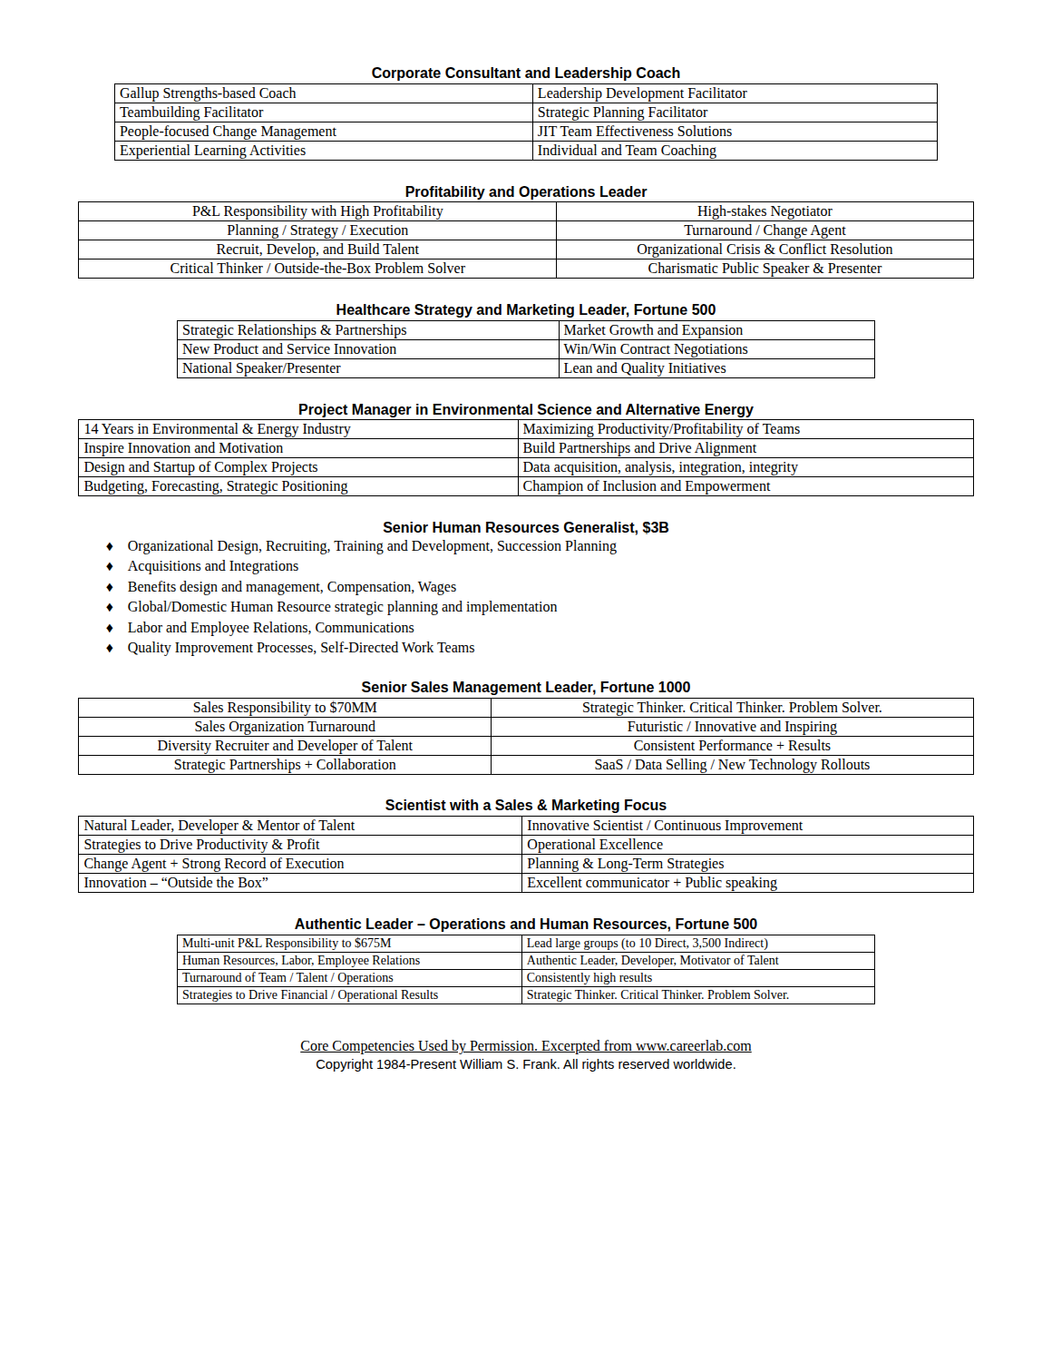Corporate Consultant and Leadership Coach
| Gallup Strengths-based Coach | Leadership Development Facilitator |
| Teambuilding Facilitator | Strategic Planning Facilitator |
| People-focused Change Management | JIT Team Effectiveness Solutions |
| Experiential Learning Activities | Individual and Team Coaching |
Profitability and Operations Leader
| P&L Responsibility with High Profitability | High-stakes Negotiator |
| Planning / Strategy / Execution | Turnaround / Change Agent |
| Recruit, Develop, and Build Talent | Organizational Crisis & Conflict Resolution |
| Critical Thinker / Outside-the-Box Problem Solver | Charismatic Public Speaker & Presenter |
Healthcare Strategy and Marketing Leader, Fortune 500
| Strategic Relationships & Partnerships | Market Growth and Expansion |
| New Product and Service Innovation | Win/Win Contract Negotiations |
| National Speaker/Presenter | Lean and Quality Initiatives |
Project Manager in Environmental Science and Alternative Energy
| 14 Years in Environmental & Energy Industry | Maximizing Productivity/Profitability of Teams |
| Inspire Innovation and Motivation | Build Partnerships and Drive Alignment |
| Design and Startup of Complex Projects | Data acquisition, analysis, integration, integrity |
| Budgeting, Forecasting, Strategic Positioning | Champion of Inclusion and Empowerment |
Senior Human Resources Generalist, $3B
Organizational Design, Recruiting, Training and Development, Succession Planning
Acquisitions and Integrations
Benefits design and management, Compensation, Wages
Global/Domestic Human Resource strategic planning and implementation
Labor and Employee Relations, Communications
Quality Improvement Processes, Self-Directed Work Teams
Senior Sales Management Leader, Fortune 1000
| Sales Responsibility to $70MM | Strategic Thinker. Critical Thinker. Problem Solver. |
| Sales Organization Turnaround | Futuristic / Innovative and Inspiring |
| Diversity Recruiter and Developer of Talent | Consistent Performance + Results |
| Strategic Partnerships + Collaboration | SaaS / Data Selling / New Technology Rollouts |
Scientist with a Sales & Marketing Focus
| Natural Leader, Developer & Mentor of Talent | Innovative Scientist / Continuous Improvement |
| Strategies to Drive Productivity & Profit | Operational Excellence |
| Change Agent + Strong Record of Execution | Planning & Long-Term Strategies |
| Innovation – “Outside the Box” | Excellent communicator + Public speaking |
Authentic Leader – Operations and Human Resources, Fortune 500
| Multi-unit P&L Responsibility to $675M | Lead large groups (to 10 Direct, 3,500 Indirect) |
| Human Resources, Labor, Employee Relations | Authentic Leader, Developer, Motivator of Talent |
| Turnaround of Team / Talent / Operations | Consistently high results |
| Strategies to Drive Financial / Operational Results | Strategic Thinker. Critical Thinker. Problem Solver. |
Core Competencies Used by Permission. Excerpted from www.careerlab.com
Copyright 1984-Present William S. Frank. All rights reserved worldwide.